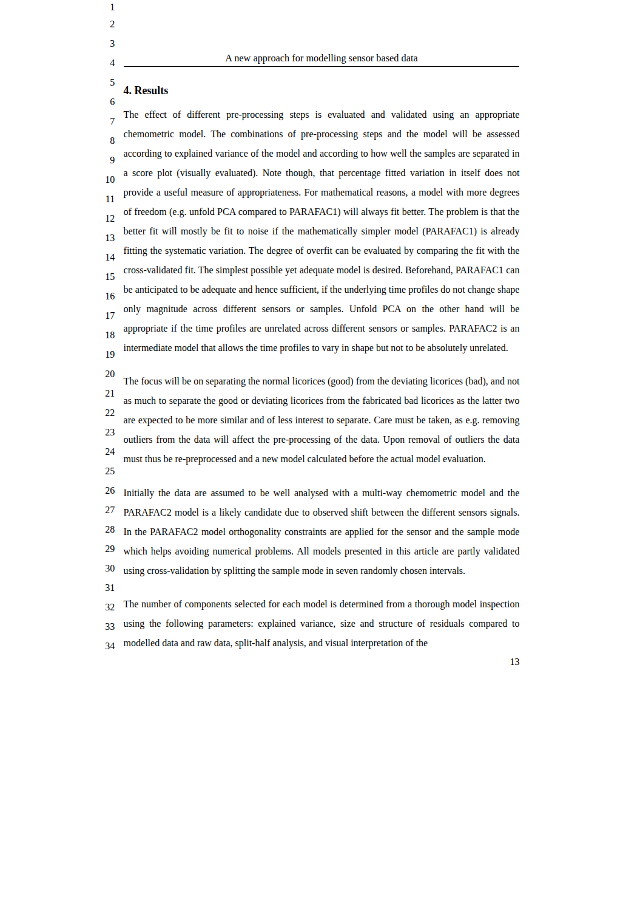A new approach for modelling sensor based data
1 2345678910111213141516 17 181920212223 24 252627282930 31 323334
4. Results
The effect of different pre-processing steps is evaluated and validated using an appropriate chemometric model. The combinations of pre-processing steps and the model will be assessed according to explained variance of the model and according to how well the samples are separated in a score plot (visually evaluated). Note though, that percentage fitted variation in itself does not provide a useful measure of appropriateness. For mathematical reasons, a model with more degrees of freedom (e.g. unfold PCA compared to PARAFAC1) will always fit better. The problem is that the better fit will mostly be fit to noise if the mathematically simpler model (PARAFAC1) is already fitting the systematic variation. The degree of overfit can be evaluated by comparing the fit with the cross-validated fit. The simplest possible yet adequate model is desired. Beforehand, PARAFAC1 can be anticipated to be adequate and hence sufficient, if the underlying time profiles do not change shape only magnitude across different sensors or samples. Unfold PCA on the other hand will be appropriate if the time profiles are unrelated across different sensors or samples. PARAFAC2 is an intermediate model that allows the time profiles to vary in shape but not to be absolutely unrelated.
The focus will be on separating the normal licorices (good) from the deviating licorices (bad), and not as much to separate the good or deviating licorices from the fabricated bad licorices as the latter two are expected to be more similar and of less interest to separate. Care must be taken, as e.g. removing outliers from the data will affect the pre-processing of the data. Upon removal of outliers the data must thus be re-preprocessed and a new model calculated before the actual model evaluation.
Initially the data are assumed to be well analysed with a multi-way chemometric model and the PARAFAC2 model is a likely candidate due to observed shift between the different sensors signals. In the PARAFAC2 model orthogonality constraints are applied for the sensor and the sample mode which helps avoiding numerical problems. All models presented in this article are partly validated using cross-validation by splitting the sample mode in seven randomly chosen intervals.
The number of components selected for each model is determined from a thorough model inspection using the following parameters: explained variance, size and structure of residuals compared to modelled data and raw data, split-half analysis, and visual interpretation of the
13